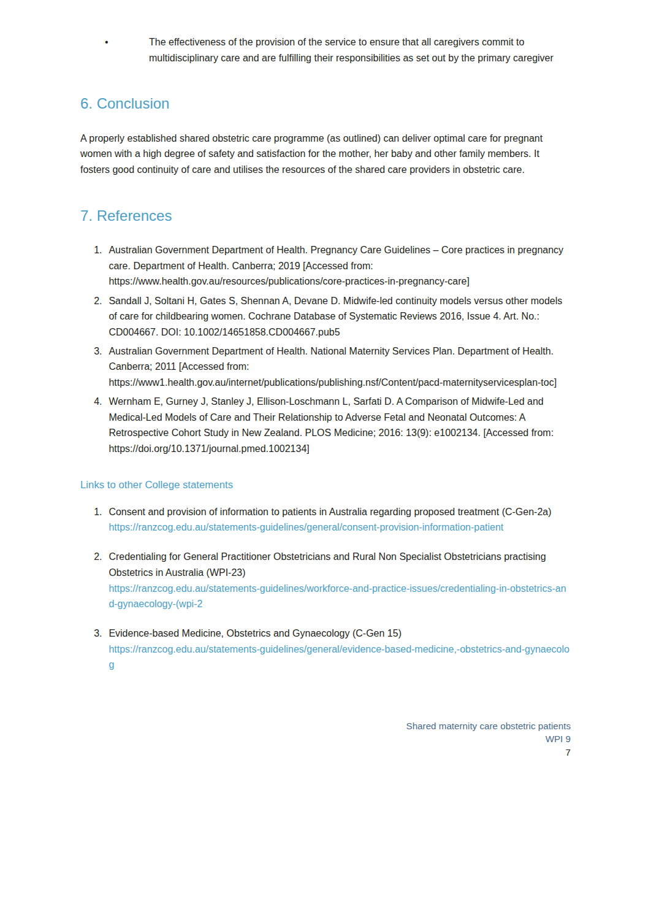The effectiveness of the provision of the service to ensure that all caregivers commit to multidisciplinary care and are fulfilling their responsibilities as set out by the primary caregiver
6. Conclusion
A properly established shared obstetric care programme (as outlined) can deliver optimal care for pregnant women with a high degree of safety and satisfaction for the mother, her baby and other family members. It fosters good continuity of care and utilises the resources of the shared care providers in obstetric care.
7. References
Australian Government Department of Health. Pregnancy Care Guidelines – Core practices in pregnancy care. Department of Health. Canberra; 2019 [Accessed from: https://www.health.gov.au/resources/publications/core-practices-in-pregnancy-care]
Sandall J, Soltani H, Gates S, Shennan A, Devane D. Midwife-led continuity models versus other models of care for childbearing women. Cochrane Database of Systematic Reviews 2016, Issue 4. Art. No.: CD004667. DOI: 10.1002/14651858.CD004667.pub5
Australian Government Department of Health. National Maternity Services Plan. Department of Health. Canberra; 2011 [Accessed from: https://www1.health.gov.au/internet/publications/publishing.nsf/Content/pacd-maternityservicesplan-toc]
Wernham E, Gurney J, Stanley J, Ellison-Loschmann L, Sarfati D. A Comparison of Midwife-Led and Medical-Led Models of Care and Their Relationship to Adverse Fetal and Neonatal Outcomes: A Retrospective Cohort Study in New Zealand. PLOS Medicine; 2016: 13(9): e1002134. [Accessed from: https://doi.org/10.1371/journal.pmed.1002134]
Links to other College statements
Consent and provision of information to patients in Australia regarding proposed treatment (C-Gen-2a)
https://ranzcog.edu.au/statements-guidelines/general/consent-provision-information-patient
Credentialing for General Practitioner Obstetricians and Rural Non Specialist Obstetricians practising Obstetrics in Australia (WPI-23)
https://ranzcog.edu.au/statements-guidelines/workforce-and-practice-issues/credentialing-in-obstetrics-and-gynaecology-(wpi-2
Evidence-based Medicine, Obstetrics and Gynaecology (C-Gen 15)
https://ranzcog.edu.au/statements-guidelines/general/evidence-based-medicine,-obstetrics-and-gynaecolog
Shared maternity care obstetric patients
WPI 9
7